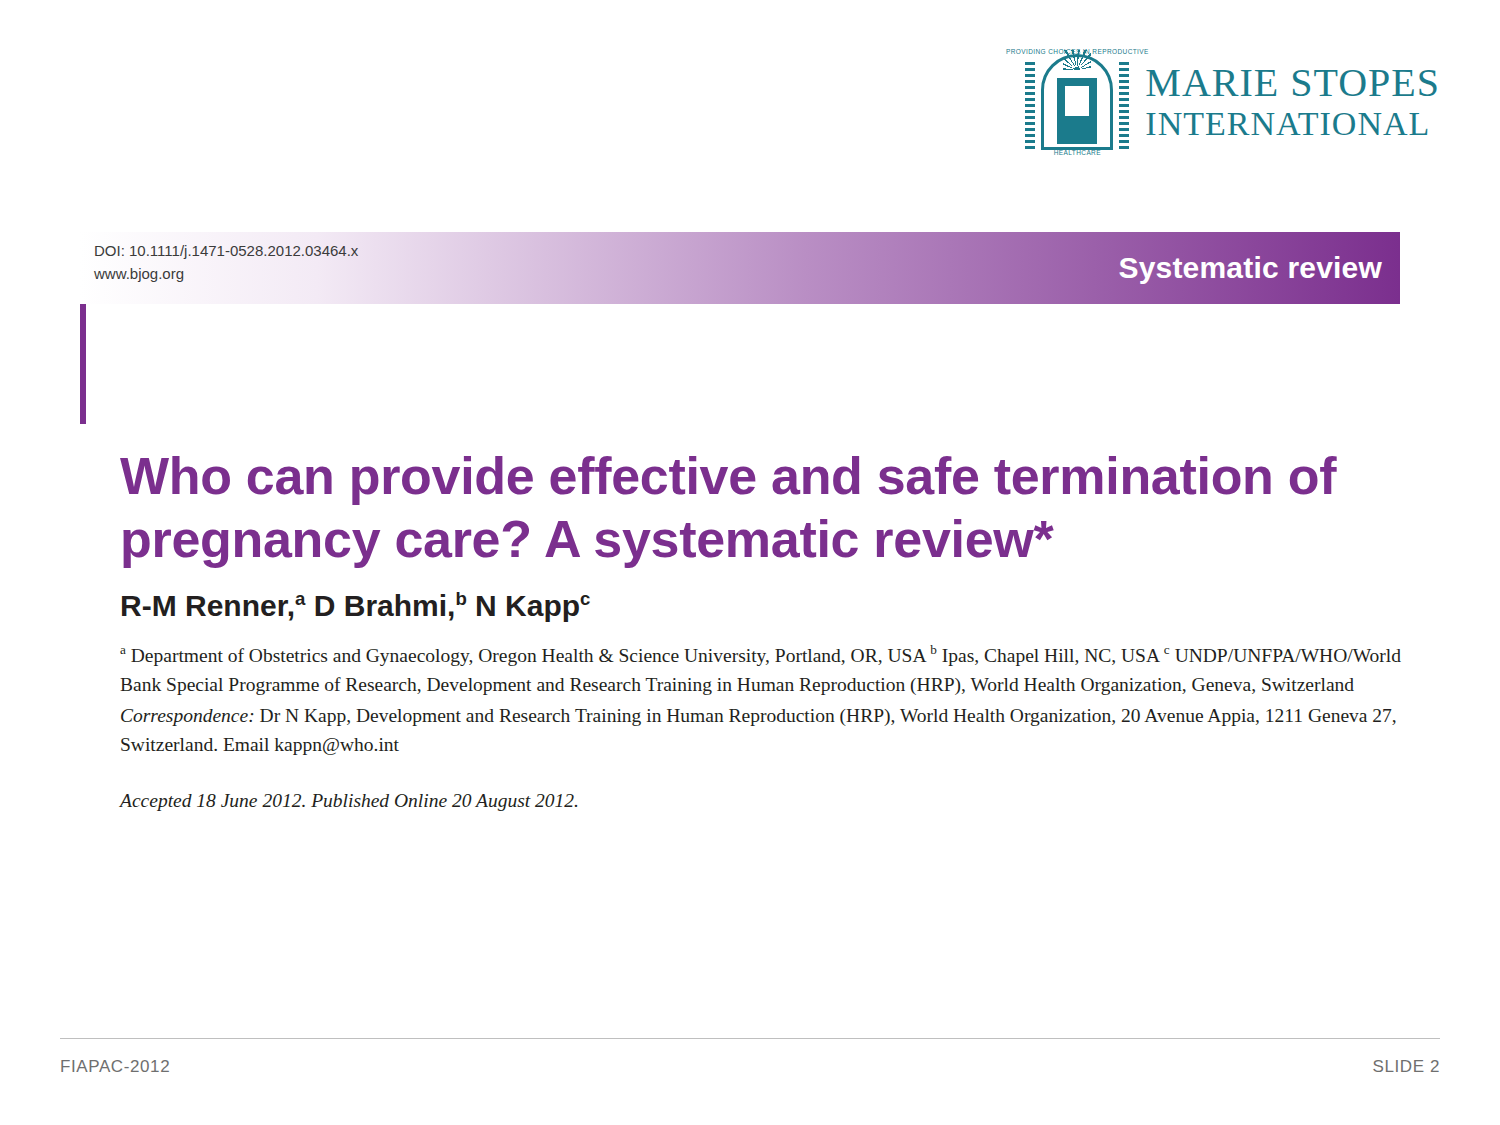PROVIDING CHOICES IN REPRODUCTIVE HEALTHCARE
MARIE STOPES INTERNATIONAL
DOI: 10.1111/j.1471-0528.2012.03464.x www.bjog.org
Systematic review
Who can provide effective and safe termination of pregnancy care? A systematic review*
R-M Renner,a D Brahmi,b N Kappc
a Department of Obstetrics and Gynaecology, Oregon Health & Science University, Portland, OR, USA b Ipas, Chapel Hill, NC, USA c UNDP/UNFPA/WHO/World Bank Special Programme of Research, Development and Research Training in Human Reproduction (HRP), World Health Organization, Geneva, Switzerland
Correspondence: Dr N Kapp, Development and Research Training in Human Reproduction (HRP), World Health Organization, 20 Avenue Appia, 1211 Geneva 27, Switzerland. Email kappn@who.int
Accepted 18 June 2012. Published Online 20 August 2012.
FIAPAC-2012 SLIDE 2